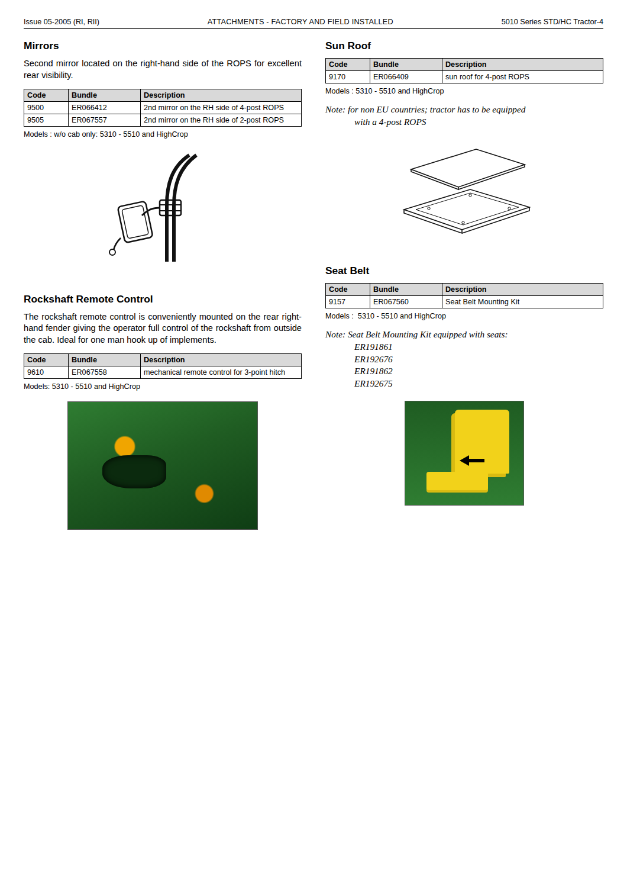Issue 05-2005 (RI, RII)
ATTACHMENTS - FACTORY AND FIELD INSTALLED
5010 Series STD/HC Tractor-4
Mirrors
Second mirror located on the right-hand side of the ROPS for excellent rear visibility.
| Code | Bundle | Description |
| --- | --- | --- |
| 9500 | ER066412 | 2nd mirror on the RH side of 4-post ROPS |
| 9505 | ER067557 | 2nd mirror on the RH side of 2-post ROPS |
Models : w/o cab only: 5310 - 5510 and HighCrop
Rockshaft Remote Control
The rockshaft remote control is conveniently mounted on the rear right-hand fender giving the operator full control of the rockshaft from outside the cab. Ideal for one man hook up of implements.
| Code | Bundle | Description |
| --- | --- | --- |
| 9610 | ER067558 | mechanical remote control for 3-point hitch |
Models: 5310 - 5510 and HighCrop
Sun Roof
| Code | Bundle | Description |
| --- | --- | --- |
| 9170 | ER066409 | sun roof for 4-post ROPS |
Models : 5310 - 5510 and HighCrop
Note: for non EU countries; tractor has to be equipped with a 4-post ROPS
Seat Belt
| Code | Bundle | Description |
| --- | --- | --- |
| 9157 | ER067560 | Seat Belt Mounting Kit |
Models : 5310 - 5510 and HighCrop
Note: Seat Belt Mounting Kit equipped with seats: ER191861 ER192676 ER191862 ER192675